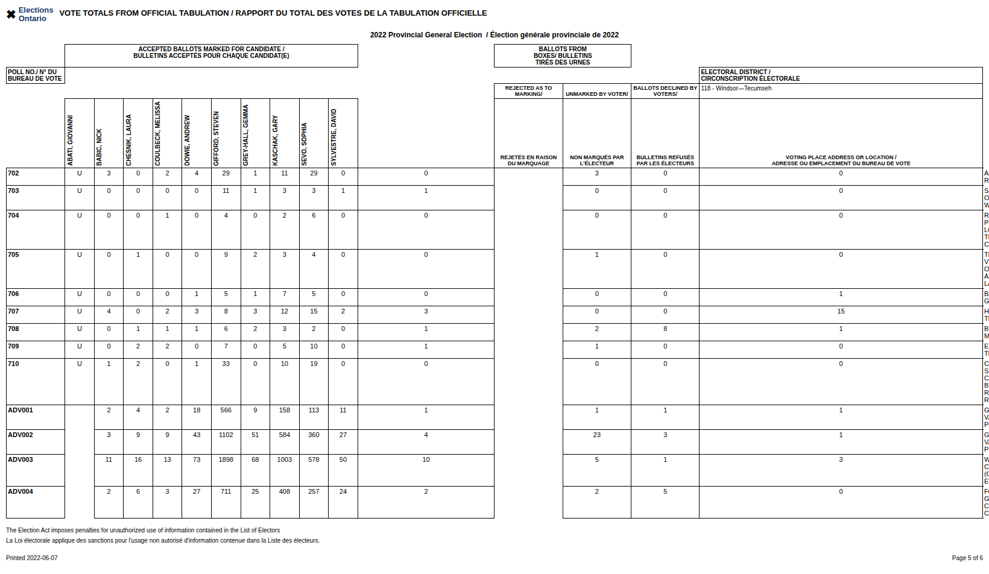✖ Elections
Ontario
VOTE TOTALS FROM OFFICIAL TABULATION / RAPPORT DU TOTAL DES VOTES DE LA TABULATION OFFICIELLE
2022 Provincial General Election / Élection générale provinciale de 2022
| | ACCEPTED BALLOTS MARKED FOR CANDIDATE / BULLETINS ACCEPTÉS POUR CHAQUE CANDIDAT(E) | | BALLOTS FROM BOXES/ BULLETINS TIRÉS DES URNES | | |
| POLL NO./ N° DU BUREAU DE VOTE | | | | ELECTORAL DISTRICT / CIRCONSCRIPTION ÉLECTORALE |
| | | REJECTED AS TO MARKING/ | UNMARKED BY VOTER/ | BALLOTS DECLINED BY VOTERS/ | 118 - Windsor—Tecumseh |
| | ABATI, GIOVANNI | BABIC, NICK | CHESNIK, LAURA | COULBECK, MELISSA | DOWIE, ANDREW | GIFFORD, STEVEN | GREY-HALL, GEMMA | KASCHAK, GARY | SEVO, SOPHIA | SYLVESTRE, DAVID | | REJETÉS EN RAISON DU MARQUAGE | NON MARQUÉS PAR L'ÉLECTEUR | BULLETINS REFUSÉS PAR LES ÉLECTEURS | VOTING PLACE ADDRESS OR LOCATION / ADRESSE OU EMPLACEMENT DU BUREAU DE VOTE |
| 702 | U | 3 | 0 | 2 | 4 | 29 | 1 | 11 | 29 | 0 | 0 | | 3 | 0 | 0 | AMICA RIVERSIDE |
| 703 | U | 0 | 0 | 0 | 0 | 11 | 1 | 3 | 3 | 1 | 1 | | 0 | 0 | 0 | SUNRISE OF WINDSOR |
| 704 | U | 0 | 0 | 1 | 0 | 4 | 0 | 2 | 6 | 0 | 0 | | 0 | 0 | 0 | RIVERSIDE PLACE LONG TERM CARE |
| 705 | U | 0 | 1 | 0 | 0 | 9 | 2 | 3 | 4 | 0 | 0 | | 1 | 0 | 0 | THE VILLAGE OF ASPEN LAKE |
| 706 | U | 0 | 0 | 0 | 1 | 5 | 1 | 7 | 5 | 0 | 0 | | 0 | 0 | 1 | BANWELL GARDENS |
| 707 | U | 4 | 0 | 2 | 3 | 8 | 3 | 12 | 15 | 2 | 3 | | 0 | 0 | 15 | HERON TERRACE |
| 708 | U | 0 | 1 | 1 | 1 | 6 | 2 | 3 | 2 | 0 | 1 | | 2 | 8 | 1 | BROUILLETTE MANOR |
| 709 | U | 0 | 2 | 2 | 0 | 7 | 0 | 5 | 10 | 0 | 1 | | 1 | 0 | 0 | EXTENDICARE TECUMSEH |
| 710 | U | 1 | 2 | 0 | 1 | 33 | 0 | 10 | 19 | 0 | 0 | | 0 | 0 | 0 | CHARTWELL ST. CLAIR BEACH RET. RES. |
| ADV001 | | 2 | 4 | 2 | 18 | 566 | 9 | 158 | 113 | 11 | 1 | | 1 | 1 | 1 | GREEN VALLEY PLAZA |
| ADV002 | | 3 | 9 | 9 | 43 | 1102 | 51 | 584 | 360 | 27 | 4 | | 23 | 3 | 1 | GREEN VALLEY PLAZA |
| ADV003 | | 11 | 16 | 13 | 73 | 1898 | 68 | 1003 | 578 | 50 | 10 | | 5 | 1 | 3 | WFCU CENTRE (C.C. ENTRANCE) |
| ADV004 | | 2 | 6 | 3 | 27 | 711 | 25 | 408 | 257 | 24 | 2 | | 2 | 5 | 0 | FOREST GLADE COMMUNITY CENTRE |
The Election Act imposes penalties for unauthorized use of information contained in the List of Electors
La Loi électorale applique des sanctions pour l'usage non autorisé d'information contenue dans la Liste des électeurs.
Printed 2022-06-07
Page 5 of 6